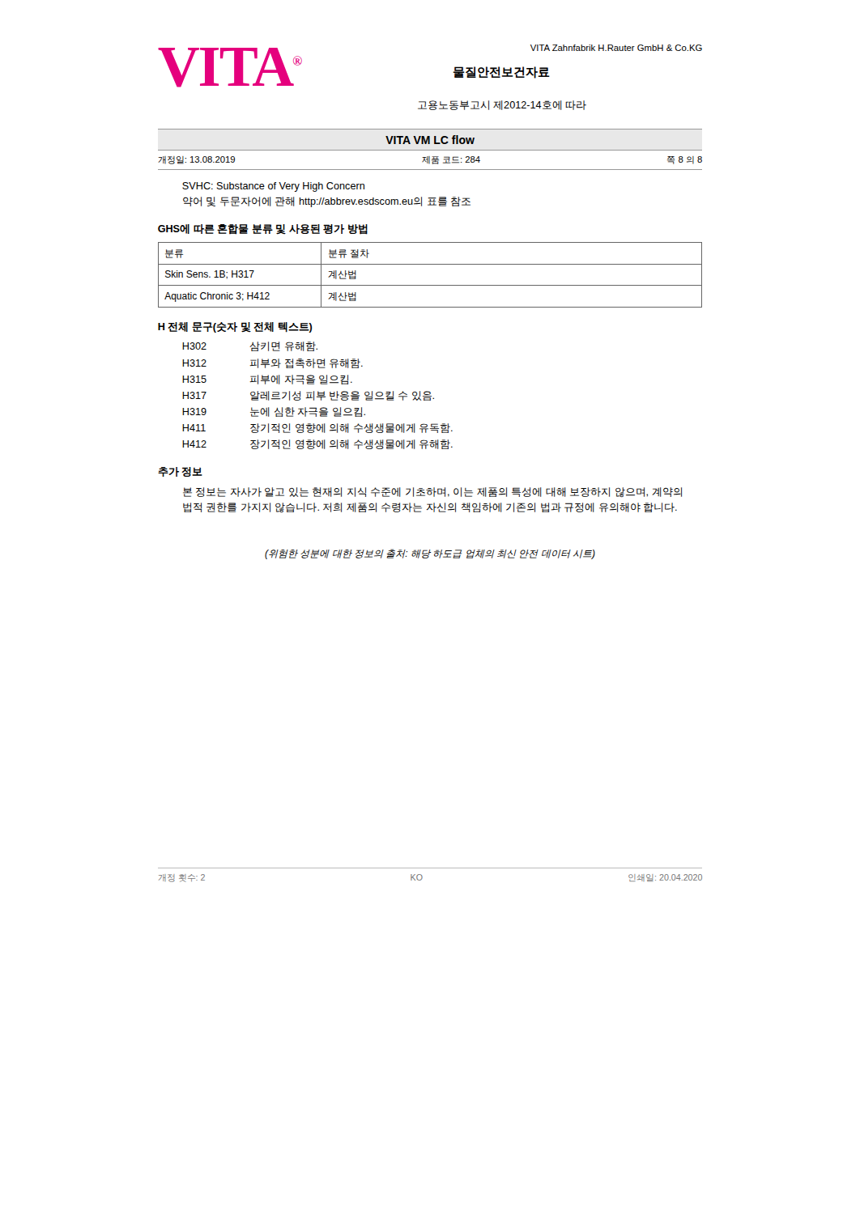VITA Zahnfabrik H.Rauter GmbH & Co.KG
VITA®
물질안전보건자료
고용노동부고시 제2012-14호에 따라
VITA VM LC flow
개정일: 13.08.2019
제품 코드: 284
쪽 8 의 8
SVHC: Substance of Very High Concern
약어 및 두문자어에 관해 http://abbrev.esdscom.eu의 표를 참조
GHS에 따른 혼합물 분류 및 사용된 평가 방법
| 분류 | 분류 절차 |
| --- | --- |
| Skin Sens. 1B; H317 | 계산법 |
| Aquatic Chronic 3; H412 | 계산법 |
H 전체 문구(숫자 및 전체 텍스트)
H302
삼키면 유해함.
H312
피부와 접촉하면 유해함.
H315
피부에 자극을 일으킴.
H317
알레르기성 피부 반응을 일으킬 수 있음.
H319
눈에 심한 자극을 일으킴.
H411
장기적인 영향에 의해 수생생물에게 유독함.
H412
장기적인 영향에 의해 수생생물에게 유해함.
추가 정보
본 정보는 자사가 알고 있는 현재의 지식 수준에 기초하며, 이는 제품의 특성에 대해 보장하지 않으며, 계약의
법적 권한를 가지지 않습니다. 저희 제품의 수령자는 자신의 책임하에 기존의 법과 규정에 유의해야 합니다.
(위험한 성분에 대한 정보의 출처: 해당 하도급 업체의 최신 안전 데이터 시트)
개정 횟수: 2
KO
인쇄일: 20.04.2020